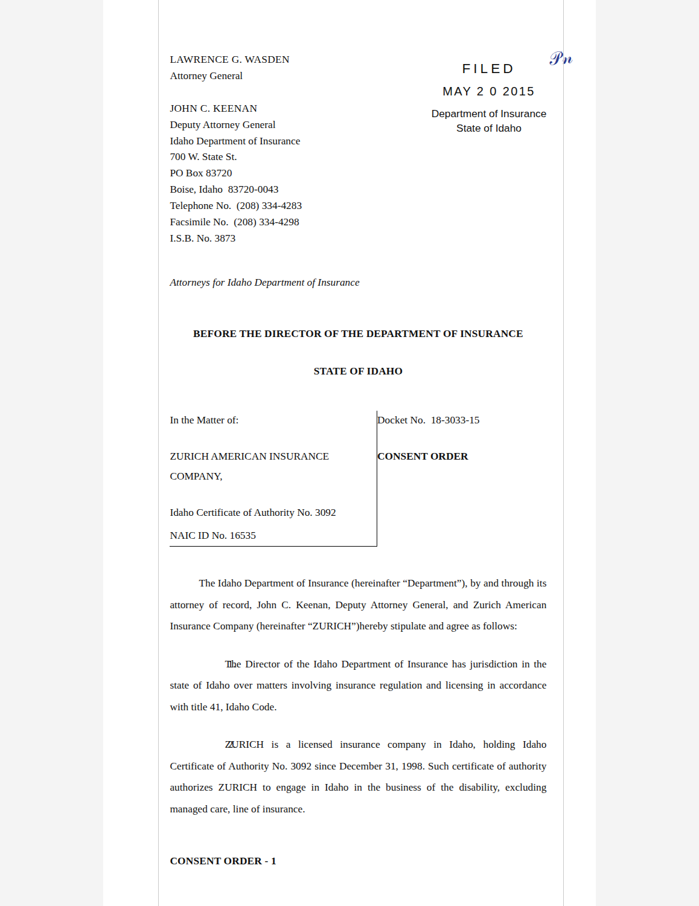LAWRENCE G. WASDEN
Attorney General
JOHN C. KEENAN
Deputy Attorney General
Idaho Department of Insurance
700 W. State St.
PO Box 83720
Boise, Idaho 83720-0043
Telephone No. (208) 334-4283
Facsimile No. (208) 334-4298
I.S.B. No. 3873
 𝒫𝓃
FILED
MAY 2 0 2015
Department of Insurance
State of Idaho
Attorneys for Idaho Department of Insurance
BEFORE THE DIRECTOR OF THE DEPARTMENT OF INSURANCE
STATE OF IDAHO
| In the Matter of: ZURICH AMERICAN INSURANCE COMPANY, Idaho Certificate of Authority No. 3092 NAIC ID No. 16535 | Docket No. 18-3033-15 CONSENT ORDER |
The Idaho Department of Insurance (hereinafter “Department”), by and through its attorney of record, John C. Keenan, Deputy Attorney General, and Zurich American Insurance Company (hereinafter “ZURICH”)hereby stipulate and agree as follows:
1. The Director of the Idaho Department of Insurance has jurisdiction in the state of Idaho over matters involving insurance regulation and licensing in accordance with title 41, Idaho Code.
2. ZURICH is a licensed insurance company in Idaho, holding Idaho Certificate of Authority No. 3092 since December 31, 1998. Such certificate of authority authorizes ZURICH to engage in Idaho in the business of the disability, excluding managed care, line of insurance.
CONSENT ORDER - 1